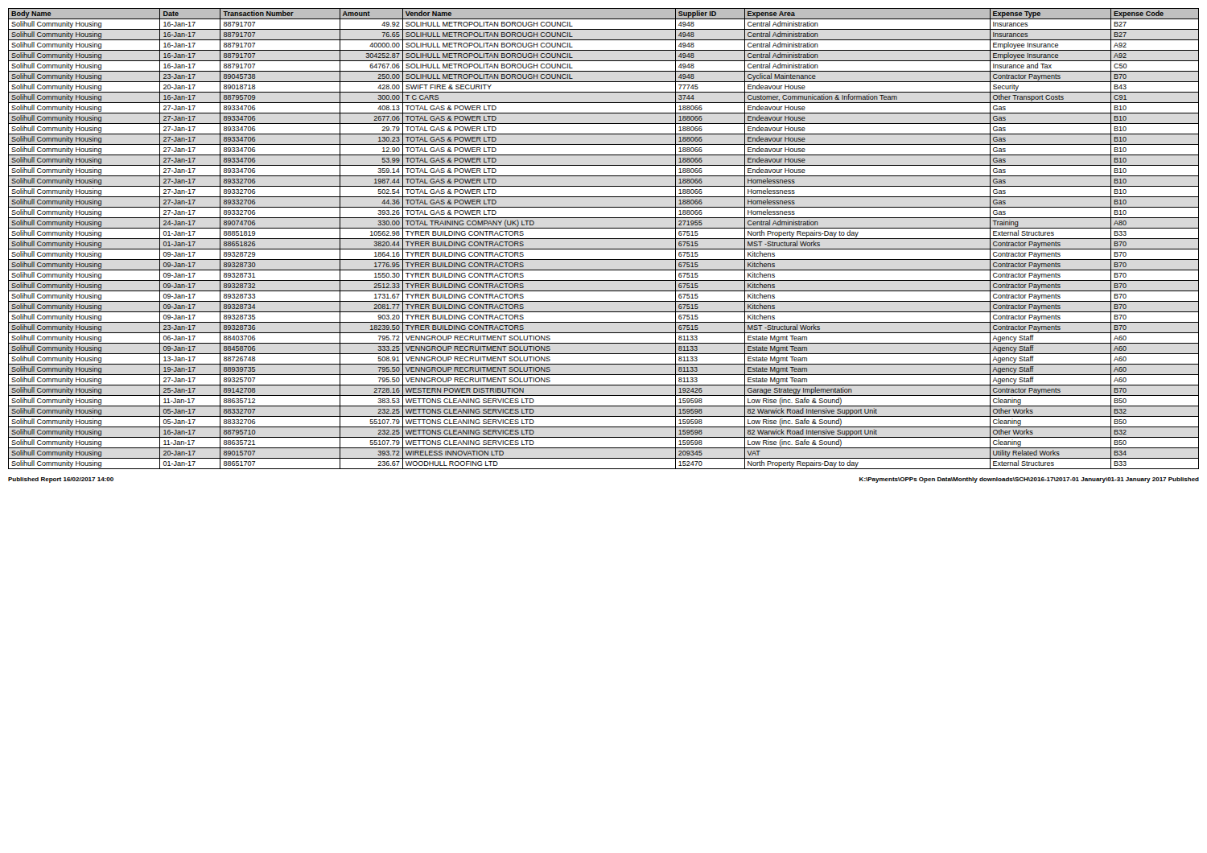| Body Name | Date | Transaction Number | Amount | Vendor Name | Supplier ID | Expense Area | Expense Type | Expense Code |
| --- | --- | --- | --- | --- | --- | --- | --- | --- |
| Solihull Community Housing | 16-Jan-17 | 88791707 | 49.92 | SOLIHULL METROPOLITAN BOROUGH COUNCIL | 4948 | Central Administration | Insurances | B27 |
| Solihull Community Housing | 16-Jan-17 | 88791707 | 76.65 | SOLIHULL METROPOLITAN BOROUGH COUNCIL | 4948 | Central Administration | Insurances | B27 |
| Solihull Community Housing | 16-Jan-17 | 88791707 | 40000.00 | SOLIHULL METROPOLITAN BOROUGH COUNCIL | 4948 | Central Administration | Employee Insurance | A92 |
| Solihull Community Housing | 16-Jan-17 | 88791707 | 304252.87 | SOLIHULL METROPOLITAN BOROUGH COUNCIL | 4948 | Central Administration | Employee Insurance | A92 |
| Solihull Community Housing | 16-Jan-17 | 88791707 | 64767.06 | SOLIHULL METROPOLITAN BOROUGH COUNCIL | 4948 | Central Administration | Insurance and Tax | C50 |
| Solihull Community Housing | 23-Jan-17 | 89045738 | 250.00 | SOLIHULL METROPOLITAN BOROUGH COUNCIL | 4948 | Cyclical Maintenance | Contractor Payments | B70 |
| Solihull Community Housing | 20-Jan-17 | 89018718 | 428.00 | SWIFT FIRE & SECURITY | 77745 | Endeavour House | Security | B43 |
| Solihull Community Housing | 16-Jan-17 | 88795709 | 300.00 | T C CARS | 3744 | Customer, Communication & Information Team | Other Transport Costs | C91 |
| Solihull Community Housing | 27-Jan-17 | 89334706 | 408.13 | TOTAL GAS & POWER LTD | 188066 | Endeavour House | Gas | B10 |
| Solihull Community Housing | 27-Jan-17 | 89334706 | 2677.06 | TOTAL GAS & POWER LTD | 188066 | Endeavour House | Gas | B10 |
| Solihull Community Housing | 27-Jan-17 | 89334706 | 29.79 | TOTAL GAS & POWER LTD | 188066 | Endeavour House | Gas | B10 |
| Solihull Community Housing | 27-Jan-17 | 89334706 | 130.23 | TOTAL GAS & POWER LTD | 188066 | Endeavour House | Gas | B10 |
| Solihull Community Housing | 27-Jan-17 | 89334706 | 12.90 | TOTAL GAS & POWER LTD | 188066 | Endeavour House | Gas | B10 |
| Solihull Community Housing | 27-Jan-17 | 89334706 | 53.99 | TOTAL GAS & POWER LTD | 188066 | Endeavour House | Gas | B10 |
| Solihull Community Housing | 27-Jan-17 | 89334706 | 359.14 | TOTAL GAS & POWER LTD | 188066 | Endeavour House | Gas | B10 |
| Solihull Community Housing | 27-Jan-17 | 89332706 | 1987.44 | TOTAL GAS & POWER LTD | 188066 | Homelessness | Gas | B10 |
| Solihull Community Housing | 27-Jan-17 | 89332706 | 502.54 | TOTAL GAS & POWER LTD | 188066 | Homelessness | Gas | B10 |
| Solihull Community Housing | 27-Jan-17 | 89332706 | 44.36 | TOTAL GAS & POWER LTD | 188066 | Homelessness | Gas | B10 |
| Solihull Community Housing | 27-Jan-17 | 89332706 | 393.26 | TOTAL GAS & POWER LTD | 188066 | Homelessness | Gas | B10 |
| Solihull Community Housing | 24-Jan-17 | 89074706 | 330.00 | TOTAL TRAINING COMPANY (UK) LTD | 271955 | Central Administration | Training | A80 |
| Solihull Community Housing | 01-Jan-17 | 88851819 | 10562.98 | TYRER BUILDING CONTRACTORS | 67515 | North Property Repairs-Day to day | External Structures | B33 |
| Solihull Community Housing | 01-Jan-17 | 88651826 | 3820.44 | TYRER BUILDING CONTRACTORS | 67515 | MST -Structural Works | Contractor Payments | B70 |
| Solihull Community Housing | 09-Jan-17 | 89328729 | 1864.16 | TYRER BUILDING CONTRACTORS | 67515 | Kitchens | Contractor Payments | B70 |
| Solihull Community Housing | 09-Jan-17 | 89328730 | 1776.95 | TYRER BUILDING CONTRACTORS | 67515 | Kitchens | Contractor Payments | B70 |
| Solihull Community Housing | 09-Jan-17 | 89328731 | 1550.30 | TYRER BUILDING CONTRACTORS | 67515 | Kitchens | Contractor Payments | B70 |
| Solihull Community Housing | 09-Jan-17 | 89328732 | 2512.33 | TYRER BUILDING CONTRACTORS | 67515 | Kitchens | Contractor Payments | B70 |
| Solihull Community Housing | 09-Jan-17 | 89328733 | 1731.67 | TYRER BUILDING CONTRACTORS | 67515 | Kitchens | Contractor Payments | B70 |
| Solihull Community Housing | 09-Jan-17 | 89328734 | 2081.77 | TYRER BUILDING CONTRACTORS | 67515 | Kitchens | Contractor Payments | B70 |
| Solihull Community Housing | 09-Jan-17 | 89328735 | 903.20 | TYRER BUILDING CONTRACTORS | 67515 | Kitchens | Contractor Payments | B70 |
| Solihull Community Housing | 23-Jan-17 | 89328736 | 18239.50 | TYRER BUILDING CONTRACTORS | 67515 | MST -Structural Works | Contractor Payments | B70 |
| Solihull Community Housing | 06-Jan-17 | 88403706 | 795.72 | VENNGROUP RECRUITMENT SOLUTIONS | 81133 | Estate Mgmt Team | Agency Staff | A60 |
| Solihull Community Housing | 09-Jan-17 | 88458706 | 333.25 | VENNGROUP RECRUITMENT SOLUTIONS | 81133 | Estate Mgmt Team | Agency Staff | A60 |
| Solihull Community Housing | 13-Jan-17 | 88726748 | 508.91 | VENNGROUP RECRUITMENT SOLUTIONS | 81133 | Estate Mgmt Team | Agency Staff | A60 |
| Solihull Community Housing | 19-Jan-17 | 88939735 | 795.50 | VENNGROUP RECRUITMENT SOLUTIONS | 81133 | Estate Mgmt Team | Agency Staff | A60 |
| Solihull Community Housing | 27-Jan-17 | 89325707 | 795.50 | VENNGROUP RECRUITMENT SOLUTIONS | 81133 | Estate Mgmt Team | Agency Staff | A60 |
| Solihull Community Housing | 25-Jan-17 | 89142708 | 2728.16 | WESTERN POWER DISTRIBUTION | 192426 | Garage Strategy Implementation | Contractor Payments | B70 |
| Solihull Community Housing | 11-Jan-17 | 88635712 | 383.53 | WETTONS CLEANING SERVICES LTD | 159598 | Low Rise (inc. Safe & Sound) | Cleaning | B50 |
| Solihull Community Housing | 05-Jan-17 | 88332707 | 232.25 | WETTONS CLEANING SERVICES LTD | 159598 | 82 Warwick Road Intensive Support Unit | Other Works | B32 |
| Solihull Community Housing | 05-Jan-17 | 88332706 | 55107.79 | WETTONS CLEANING SERVICES LTD | 159598 | Low Rise (inc. Safe & Sound) | Cleaning | B50 |
| Solihull Community Housing | 16-Jan-17 | 88795710 | 232.25 | WETTONS CLEANING SERVICES LTD | 159598 | 82 Warwick Road Intensive Support Unit | Other Works | B32 |
| Solihull Community Housing | 11-Jan-17 | 88635721 | 55107.79 | WETTONS CLEANING SERVICES LTD | 159598 | Low Rise (inc. Safe & Sound) | Cleaning | B50 |
| Solihull Community Housing | 20-Jan-17 | 89015707 | 393.72 | WIRELESS INNOVATION LTD | 209345 | VAT | Utility Related Works | B34 |
| Solihull Community Housing | 01-Jan-17 | 88651707 | 236.67 | WOODHULL ROOFING LTD | 152470 | North Property Repairs-Day to day | External Structures | B33 |
Published Report 16/02/2017 14:00 K:\Payments\OPPs Open Data\Monthly downloads\SCH\2016-17\2017-01 January\01-31 January 2017 Published